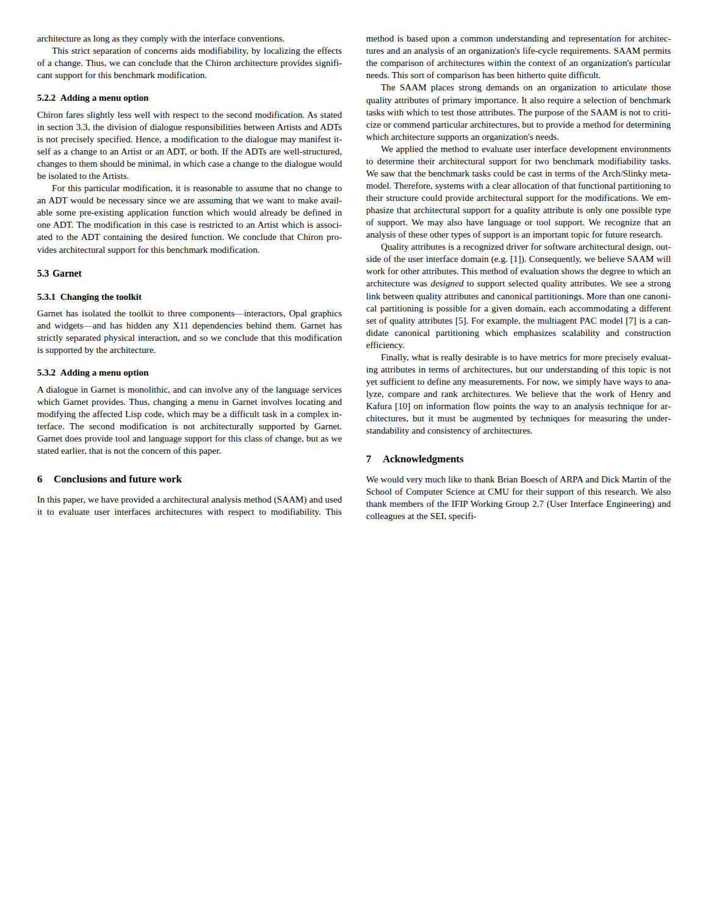architecture as long as they comply with the interface conventions.
This strict separation of concerns aids modifiability, by localizing the effects of a change. Thus, we can conclude that the Chiron architecture provides significant support for this benchmark modification.
5.2.2 Adding a menu option
Chiron fares slightly less well with respect to the second modification. As stated in section 3.3, the division of dialogue responsibilities between Artists and ADTs is not precisely specified. Hence, a modification to the dialogue may manifest itself as a change to an Artist or an ADT, or both. If the ADTs are well-structured, changes to them should be minimal, in which case a change to the dialogue would be isolated to the Artists.
For this particular modification, it is reasonable to assume that no change to an ADT would be necessary since we are assuming that we want to make available some pre-existing application function which would already be defined in one ADT. The modification in this case is restricted to an Artist which is associated to the ADT containing the desired function. We conclude that Chiron provides architectural support for this benchmark modification.
5.3 Garnet
5.3.1 Changing the toolkit
Garnet has isolated the toolkit to three components—interactors, Opal graphics and widgets—and has hidden any X11 dependencies behind them. Garnet has strictly separated physical interaction, and so we conclude that this modification is supported by the architecture.
5.3.2 Adding a menu option
A dialogue in Garnet is monolithic, and can involve any of the language services which Garnet provides. Thus, changing a menu in Garnet involves locating and modifying the affected Lisp code, which may be a difficult task in a complex interface. The second modification is not architecturally supported by Garnet. Garnet does provide tool and language support for this class of change, but as we stated earlier, that is not the concern of this paper.
6 Conclusions and future work
In this paper, we have provided a architectural analysis method (SAAM) and used it to evaluate user interfaces architectures with respect to modifiability. This method is based upon a common understanding and representation for architectures and an analysis of an organization's life-cycle requirements. SAAM permits the comparison of architectures within the context of an organization's particular needs. This sort of comparison has been hitherto quite difficult.
The SAAM places strong demands on an organization to articulate those quality attributes of primary importance. It also require a selection of benchmark tasks with which to test those attributes. The purpose of the SAAM is not to criticize or commend particular architectures, but to provide a method for determining which architecture supports an organization's needs.
We applied the method to evaluate user interface development environments to determine their architectural support for two benchmark modifiability tasks. We saw that the benchmark tasks could be cast in terms of the Arch/Slinky metamodel. Therefore, systems with a clear allocation of that functional partitioning to their structure could provide architectural support for the modifications. We emphasize that architectural support for a quality attribute is only one possible type of support. We may also have language or tool support. We recognize that an analysis of these other types of support is an important topic for future research.
Quality attributes is a recognized driver for software architectural design, outside of the user interface domain (e.g. [1]). Consequently, we believe SAAM will work for other attributes. This method of evaluation shows the degree to which an architecture was designed to support selected quality attributes. We see a strong link between quality attributes and canonical partitionings. More than one canonical partitioning is possible for a given domain, each accommodating a different set of quality attributes [5]. For example, the multiagent PAC model [7] is a candidate canonical partitioning which emphasizes scalability and construction efficiency.
Finally, what is really desirable is to have metrics for more precisely evaluating attributes in terms of architectures, but our understanding of this topic is not yet sufficient to define any measurements. For now, we simply have ways to analyze, compare and rank architectures. We believe that the work of Henry and Kafura [10] on information flow points the way to an analysis technique for architectures, but it must be augmented by techniques for measuring the understandability and consistency of architectures.
7 Acknowledgments
We would very much like to thank Brian Boesch of ARPA and Dick Martin of the School of Computer Science at CMU for their support of this research. We also thank members of the IFIP Working Group 2.7 (User Interface Engineering) and colleagues at the SEI, specifi-